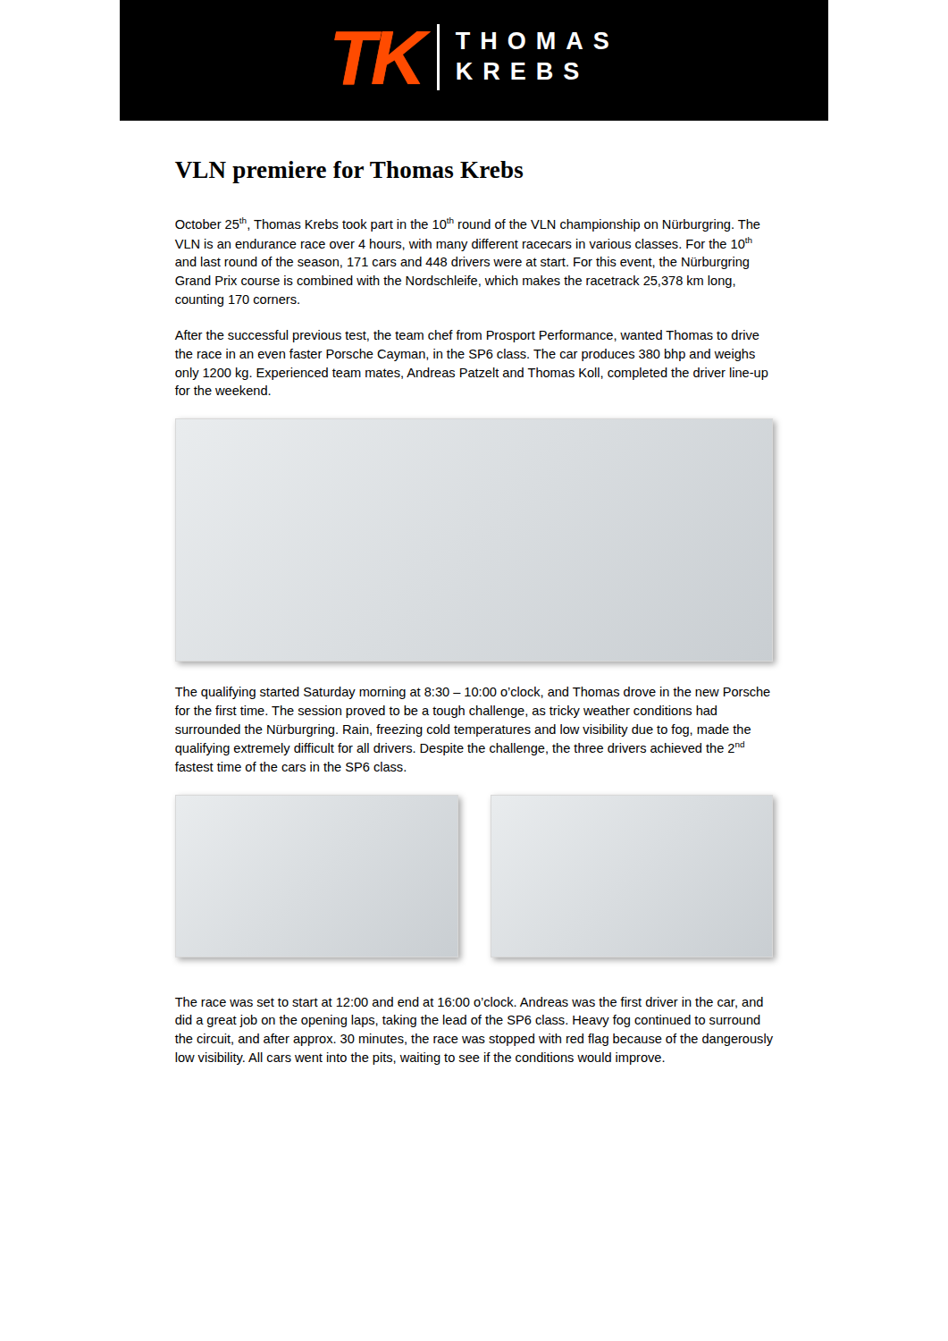TK
THOMAS KREBS
VLN premiere for Thomas Krebs
October 25th, Thomas Krebs took part in the 10th round of the VLN championship on Nürburgring. The VLN is an endurance race over 4 hours, with many different racecars in various classes. For the 10th and last round of the season, 171 cars and 448 drivers were at start. For this event, the Nürburgring Grand Prix course is combined with the Nordschleife, which makes the racetrack 25,378 km long, counting 170 corners.
After the successful previous test, the team chef from Prosport Performance, wanted Thomas to drive the race in an even faster Porsche Cayman, in the SP6 class. The car produces 380 bhp and weighs only 1200 kg. Experienced team mates, Andreas Patzelt and Thomas Koll, completed the driver line-up for the weekend.
The qualifying started Saturday morning at 8:30 – 10:00 o’clock, and Thomas drove in the new Porsche for the first time. The session proved to be a tough challenge, as tricky weather conditions had surrounded the Nürburgring. Rain, freezing cold temperatures and low visibility due to fog, made the qualifying extremely difficult for all drivers. Despite the challenge, the three drivers achieved the 2nd fastest time of the cars in the SP6 class.
The race was set to start at 12:00 and end at 16:00 o’clock. Andreas was the first driver in the car, and did a great job on the opening laps, taking the lead of the SP6 class. Heavy fog continued to surround the circuit, and after approx. 30 minutes, the race was stopped with red flag because of the dangerously low visibility. All cars went into the pits, waiting to see if the conditions would improve.